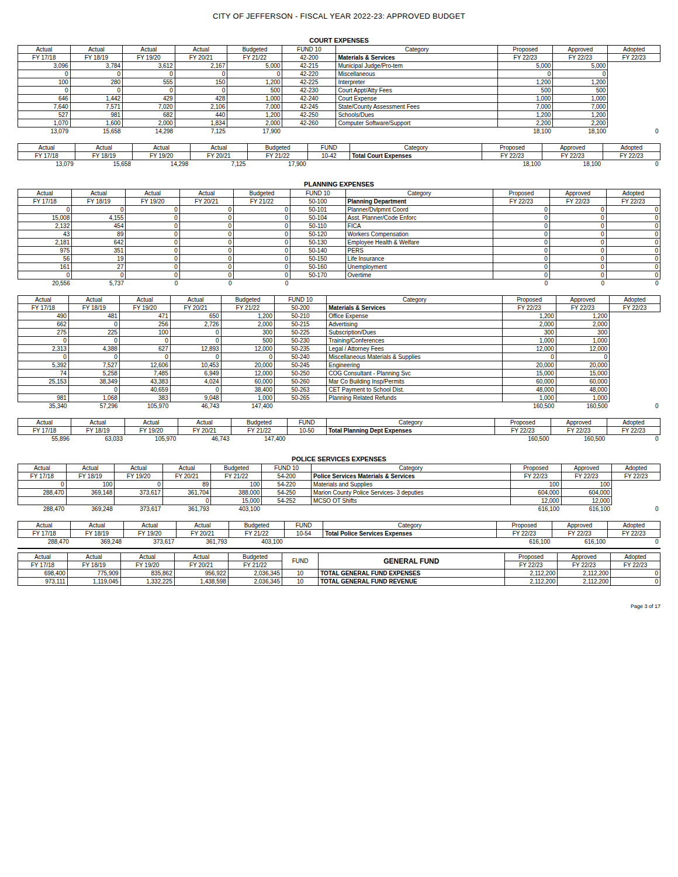CITY OF JEFFERSON - FISCAL YEAR 2022-23: APPROVED BUDGET
COURT EXPENSES
| Actual | Actual | Actual | Actual | Budgeted | FUND 10 | Category | Proposed | Approved | Adopted |
| --- | --- | --- | --- | --- | --- | --- | --- | --- | --- |
| FY 17/18 | FY 18/19 | FY 19/20 | FY 20/21 | FY 21/22 | 42-200 | Materials & Services | FY 22/23 | FY 22/23 | FY 22/23 |
| 3,096 | 3,784 | 3,612 | 2,167 | 5,000 | 42-215 | Municipal Judge/Pro-tem | 5,000 | 5,000 | |
| 0 | 0 | 0 | 0 | 0 | 42-220 | Miscellaneous | 0 | 0 | |
| 100 | 280 | 555 | 150 | 1,200 | 42-225 | Interpreter | 1,200 | 1,200 | |
| 0 | 0 | 0 | 0 | 500 | 42-230 | Court Appt/Atty Fees | 500 | 500 | |
| 646 | 1,442 | 429 | 428 | 1,000 | 42-240 | Court Expense | 1,000 | 1,000 | |
| 7,640 | 7,571 | 7,020 | 2,106 | 7,000 | 42-245 | State/County Assessment Fees | 7,000 | 7,000 | |
| 527 | 981 | 682 | 440 | 1,200 | 42-250 | Schools/Dues | 1,200 | 1,200 | |
| 1,070 | 1,600 | 2,000 | 1,834 | 2,000 | 42-260 | Computer Software/Support | 2,200 | 2,200 | |
| 13,079 | 15,658 | 14,298 | 7,125 | 17,900 | | | 18,100 | 18,100 | 0 |
| Actual | Actual | Actual | Actual | Budgeted | FUND | Category | Proposed | Approved | Adopted |
| --- | --- | --- | --- | --- | --- | --- | --- | --- | --- |
| FY 17/18 | FY 18/19 | FY 19/20 | FY 20/21 | FY 21/22 | 10-42 | Total Court Expenses | FY 22/23 | FY 22/23 | FY 22/23 |
| 13,079 | 15,658 | 14,298 | 7,125 | 17,900 | | | 18,100 | 18,100 | 0 |
PLANNING EXPENSES
| Actual | Actual | Actual | Actual | Budgeted | FUND 10 | Category | Proposed | Approved | Adopted |
| --- | --- | --- | --- | --- | --- | --- | --- | --- | --- |
| FY 17/18 | FY 18/19 | FY 19/20 | FY 20/21 | FY 21/22 | 50-100 | Planning Department | FY 22/23 | FY 22/23 | FY 22/23 |
| 0 | 0 | 0 | 0 | 0 | 50-101 | Planner/Dvlpmnt Coord | 0 | 0 | 0 |
| 15,008 | 4,155 | 0 | 0 | 0 | 50-104 | Asst. Planner/Code Enforc | 0 | 0 | 0 |
| 2,132 | 454 | 0 | 0 | 0 | 50-110 | FICA | 0 | 0 | 0 |
| 43 | 89 | 0 | 0 | 0 | 50-120 | Workers Compensation | 0 | 0 | 0 |
| 2,181 | 642 | 0 | 0 | 0 | 50-130 | Employee Health & Welfare | 0 | 0 | 0 |
| 975 | 351 | 0 | 0 | 0 | 50-140 | PERS | 0 | 0 | 0 |
| 56 | 19 | 0 | 0 | 0 | 50-150 | Life Insurance | 0 | 0 | 0 |
| 161 | 27 | 0 | 0 | 0 | 50-160 | Unemployment | 0 | 0 | 0 |
| 0 | 0 | 0 | 0 | 0 | 50-170 | Overtime | 0 | 0 | 0 |
| 20,556 | 5,737 | 0 | 0 | 0 | | | 0 | 0 | 0 |
| Actual | Actual | Actual | Actual | Budgeted | FUND 10 | Category | Proposed | Approved | Adopted |
| --- | --- | --- | --- | --- | --- | --- | --- | --- | --- |
| FY 17/18 | FY 18/19 | FY 19/20 | FY 20/21 | FY 21/22 | 50-200 | Materials & Services | FY 22/23 | FY 22/23 | FY 22/23 |
| 490 | 481 | 471 | 650 | 1,200 | 50-210 | Office Expense | 1,200 | 1,200 | |
| 662 | 0 | 256 | 2,726 | 2,000 | 50-215 | Advertising | 2,000 | 2,000 | |
| 275 | 225 | 100 | 0 | 300 | 50-225 | Subscription/Dues | 300 | 300 | |
| 0 | 0 | 0 | 0 | 500 | 50-230 | Training/Conferences | 1,000 | 1,000 | |
| 2,313 | 4,388 | 627 | 12,893 | 12,000 | 50-235 | Legal / Attorney Fees | 12,000 | 12,000 | |
| 0 | 0 | 0 | 0 | 0 | 50-240 | Miscellaneous Materials & Supplies | 0 | 0 | |
| 5,392 | 7,527 | 12,606 | 10,453 | 20,000 | 50-245 | Engineering | 20,000 | 20,000 | |
| 74 | 5,258 | 7,485 | 6,949 | 12,000 | 50-250 | COG Consultant - Planning Svc | 15,000 | 15,000 | |
| 25,153 | 38,349 | 43,383 | 4,024 | 60,000 | 50-260 | Mar Co Building Insp/Permits | 60,000 | 60,000 | |
| | 0 | 40,659 | 0 | 38,400 | 50-263 | CET Payment to School Dist. | 48,000 | 48,000 | |
| 981 | 1,068 | 383 | 9,048 | 1,000 | 50-265 | Planning Related Refunds | 1,000 | 1,000 | |
| 35,340 | 57,296 | 105,970 | 46,743 | 147,400 | | | 160,500 | 160,500 | 0 |
| Actual | Actual | Actual | Actual | Budgeted | FUND | Category | Proposed | Approved | Adopted |
| --- | --- | --- | --- | --- | --- | --- | --- | --- | --- |
| FY 17/18 | FY 18/19 | FY 19/20 | FY 20/21 | FY 21/22 | 10-50 | Total Planning Dept Expenses | FY 22/23 | FY 22/23 | FY 22/23 |
| 55,896 | 63,033 | 105,970 | 46,743 | 147,400 | | | 160,500 | 160,500 | 0 |
POLICE SERVICES EXPENSES
| Actual | Actual | Actual | Actual | Budgeted | FUND 10 | Category | Proposed | Approved | Adopted |
| --- | --- | --- | --- | --- | --- | --- | --- | --- | --- |
| FY 17/18 | FY 18/19 | FY 19/20 | FY 20/21 | FY 21/22 | 54-200 | Police Services Materials & Services | FY 22/23 | FY 22/23 | FY 22/23 |
| 0 | 100 | 0 | 89 | 100 | 54-220 | Materials and Supplies | 100 | 100 | |
| 288,470 | 369,148 | 373,617 | 361,704 | 388,000 | 54-250 | Marion County Police Services- 3 deputies | 604,000 | 604,000 | |
| | | | 0 | 15,000 | 54-252 | MCSO OT Shifts | 12,000 | 12,000 | |
| 288,470 | 369,248 | 373,617 | 361,793 | 403,100 | | | 616,100 | 616,100 | 0 |
| Actual | Actual | Actual | Actual | Budgeted | FUND | Category | Proposed | Approved | Adopted |
| --- | --- | --- | --- | --- | --- | --- | --- | --- | --- |
| FY 17/18 | FY 18/19 | FY 19/20 | FY 20/21 | FY 21/22 | 10-54 | Total Police Services Expenses | FY 22/23 | FY 22/23 | FY 22/23 |
| 288,470 | 369,248 | 373,617 | 361,793 | 403,100 | | | 616,100 | 616,100 | 0 |
| Actual | Actual | Actual | Actual | Budgeted | FUND | GENERAL FUND | Proposed | Approved | Adopted |
| --- | --- | --- | --- | --- | --- | --- | --- | --- | --- |
| FY 17/18 | FY 18/19 | FY 19/20 | FY 20/21 | FY 21/22 | FY 22/23 | FY 22/23 | FY 22/23 |
| 698,400 | 775,909 | 835,862 | 956,922 | 2,036,345 | 10 | TOTAL GENERAL FUND EXPENSES | 2,112,200 | 2,112,200 | 0 |
| 973,111 | 1,119,045 | 1,332,225 | 1,438,598 | 2,036,345 | 10 | TOTAL GENERAL FUND REVENUE | 2,112,200 | 2,112,200 | 0 |
Page 3 of 17